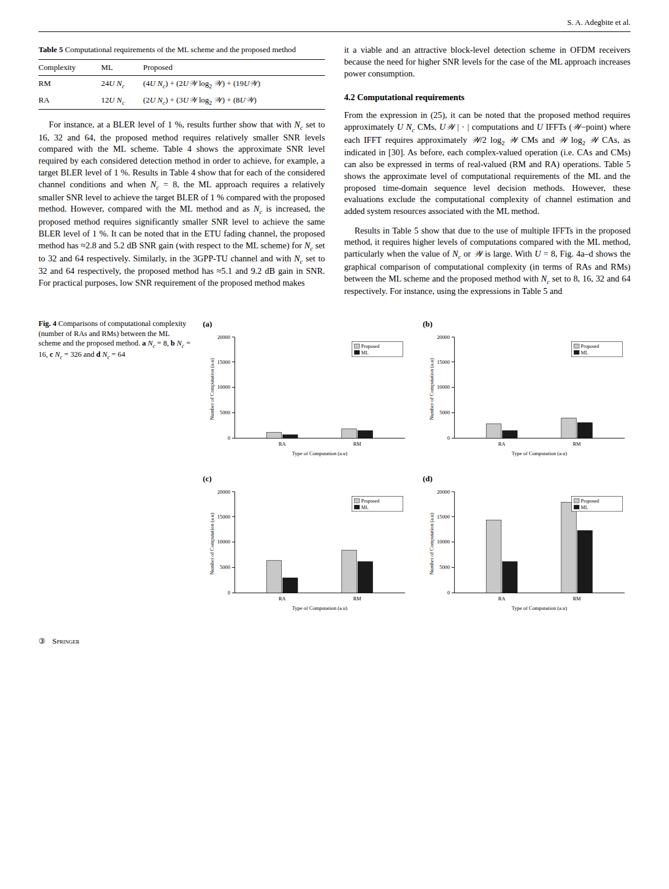S. A. Adegbite et al.
Table 5 Computational requirements of the ML scheme and the proposed method
| Complexity | ML | Proposed |
| --- | --- | --- |
| RM | 24 U N c | (4 U N c ) + (2 U𝒲 log 2 𝒲 ) + (19 U𝒲 ) |
| RA | 12 U N c | (2 U N c ) + (3 U𝒲 log 2 𝒲 ) + (8 U𝒲 ) |
For instance, at a BLER level of 1 %, results further show that with Nc set to 16, 32 and 64, the proposed method requires relatively smaller SNR levels compared with the ML scheme. Table 4 shows the approximate SNR level required by each considered detection method in order to achieve, for example, a target BLER level of 1 %. Results in Table 4 show that for each of the considered channel conditions and when Nc = 8, the ML approach requires a relatively smaller SNR level to achieve the target BLER of 1 % compared with the proposed method. However, compared with the ML method and as Nc is increased, the proposed method requires significantly smaller SNR level to achieve the same BLER level of 1 %. It can be noted that in the ETU fading channel, the proposed method has ≈2.8 and 5.2 dB SNR gain (with respect to the ML scheme) for Nc set to 32 and 64 respectively. Similarly, in the 3GPP-TU channel and with Nc set to 32 and 64 respectively, the proposed method has ≈5.1 and 9.2 dB gain in SNR. For practical purposes, low SNR requirement of the proposed method makes
it a viable and an attractive block-level detection scheme in OFDM receivers because the need for higher SNR levels for the case of the ML approach increases power consumption.
4.2 Computational requirements
From the expression in (25), it can be noted that the proposed method requires approximately U Nc CMs, U𝒲 | · | computations and U IFFTs (𝒲−point) where each IFFT requires approximately 𝒲/2 log2 𝒲 CMs and 𝒲 log2 𝒲 CAs, as indicated in [30]. As before, each complex-valued operation (i.e. CAs and CMs) can also be expressed in terms of real-valued (RM and RA) operations. Table 5 shows the approximate level of computational requirements of the ML and the proposed time-domain sequence level decision methods. However, these evaluations exclude the computational complexity of channel estimation and added system resources associated with the ML method.
Results in Table 5 show that due to the use of multiple IFFTs in the proposed method, it requires higher levels of computations compared with the ML method, particularly when the value of Nc or 𝒲 is large. With U = 8, Fig. 4a–d shows the graphical comparison of computational complexity (in terms of RAs and RMs) between the ML scheme and the proposed method with Nc set to 8, 16, 32 and 64 respectively. For instance, using the expressions in Table 5 and
Fig. 4 Comparisons of computational complexity (number of RAs and RMs) between the ML scheme and the proposed method. a Nc = 8, b Nc = 16, c Nc = 326 and d Nc = 64
(a)
0 5000 10000 15000 20000 Number of Computation (a.u) RA RM Type of Computation (a.u) Proposed ML
(b)
0 5000 10000 15000 20000 Number of Computation (a.u) RA RM Type of Computation (a.u) Proposed ML
(c)
0 5000 10000 15000 20000 Number of Computation (a.u) RA RM Type of Computation (a.u) Proposed ML
(d)
0 5000 10000 15000 20000 Number of Computation (a.u) RA RM Type of Computation (a.u) Proposed ML
③ Springer